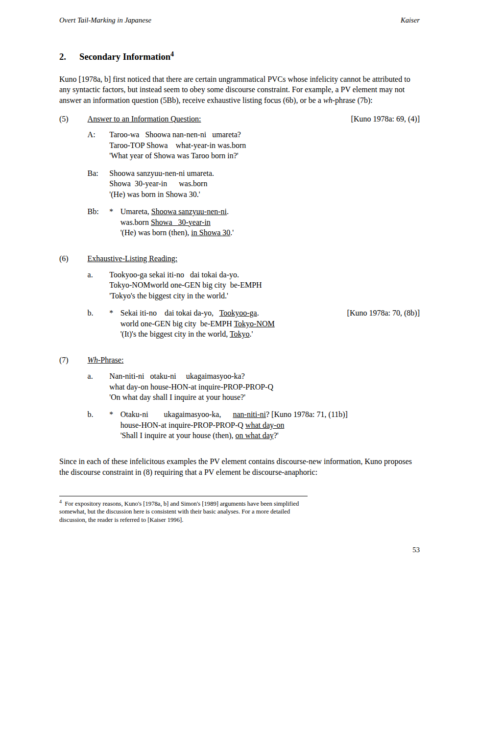Overt Tail-Marking in Japanese Kaiser
2. Secondary Information4
Kuno [1978a, b] first noticed that there are certain ungrammatical PVCs whose infelicity cannot be attributed to any syntactic factors, but instead seem to obey some discourse constraint. For example, a PV element may not answer an information question (5Bb), receive exhaustive listing focus (6b), or be a wh-phrase (7b):
(5)
Answer to an Information Question:[Kuno 1978a: 69, (4)]
A:
Taroo-wa Shoowa nan-nen-ni umareta?
Taroo-TOP Showa what-year-in was.born
'What year of Showa was Taroo born in?'
Ba:
Shoowa sanzyuu-nen-ni umareta.
Showa 30-year-in was.born
'(He) was born in Showa 30.'
Bb:
*
Umareta, Shoowa sanzyuu-nen-ni.
was.born Showa 30-year-in
'(He) was born (then), in Showa 30.'
(6)
Exhaustive-Listing Reading:
a.
Tookyoo-ga sekai iti-no dai tokai da-yo.
Tokyo-NOMworld one-GEN big city be-EMPH
'Tokyo's the biggest city in the world.'
b.
*
Sekai iti-no dai tokai da-yo, Tookyoo-ga.[Kuno 1978a: 70, (8b)]
world one-GEN big city be-EMPH Tokyo-NOM
'(It)'s the biggest city in the world, Tokyo.'
(7)
Wh-Phrase:
a.
Nan-niti-ni otaku-ni ukagaimasyoo-ka?
what day-on house-HON-at inquire-PROP-PROP-Q
'On what day shall I inquire at your house?'
b.
*
Otaku-ni ukagaimasyoo-ka, nan-niti-ni? [Kuno 1978a: 71, (11b)]
house-HON-at inquire-PROP-PROP-Q what day-on
'Shall I inquire at your house (then), on what day?'
Since in each of these infelicitous examples the PV element contains discourse-new information, Kuno proposes the discourse constraint in (8) requiring that a PV element be discourse-anaphoric:
4For expository reasons, Kuno's [1978a, b] and Simon's [1989] arguments have been simplified somewhat, but the discussion here is consistent with their basic analyses. For a more detailed discussion, the reader is referred to [Kaiser 1996].
53